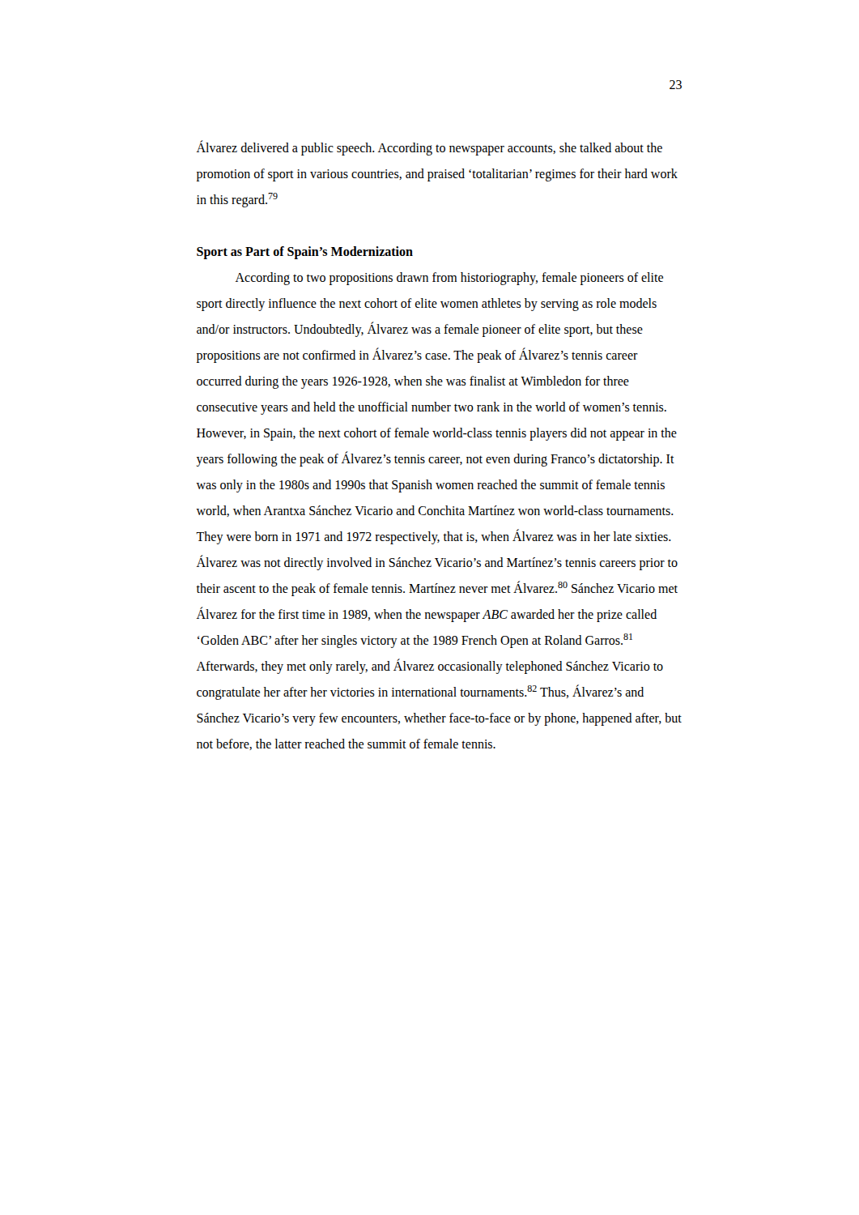23
Álvarez delivered a public speech. According to newspaper accounts, she talked about the promotion of sport in various countries, and praised ‘totalitarian’ regimes for their hard work in this regard.79
Sport as Part of Spain’s Modernization
According to two propositions drawn from historiography, female pioneers of elite sport directly influence the next cohort of elite women athletes by serving as role models and/or instructors. Undoubtedly, Álvarez was a female pioneer of elite sport, but these propositions are not confirmed in Álvarez’s case. The peak of Álvarez’s tennis career occurred during the years 1926-1928, when she was finalist at Wimbledon for three consecutive years and held the unofficial number two rank in the world of women’s tennis. However, in Spain, the next cohort of female world-class tennis players did not appear in the years following the peak of Álvarez’s tennis career, not even during Franco’s dictatorship. It was only in the 1980s and 1990s that Spanish women reached the summit of female tennis world, when Arantxa Sánchez Vicario and Conchita Martínez won world-class tournaments. They were born in 1971 and 1972 respectively, that is, when Álvarez was in her late sixties. Álvarez was not directly involved in Sánchez Vicario’s and Martínez’s tennis careers prior to their ascent to the peak of female tennis. Martínez never met Álvarez.80 Sánchez Vicario met Álvarez for the first time in 1989, when the newspaper ABC awarded her the prize called ‘Golden ABC’ after her singles victory at the 1989 French Open at Roland Garros.81 Afterwards, they met only rarely, and Álvarez occasionally telephoned Sánchez Vicario to congratulate her after her victories in international tournaments.82 Thus, Álvarez’s and Sánchez Vicario’s very few encounters, whether face-to-face or by phone, happened after, but not before, the latter reached the summit of female tennis.